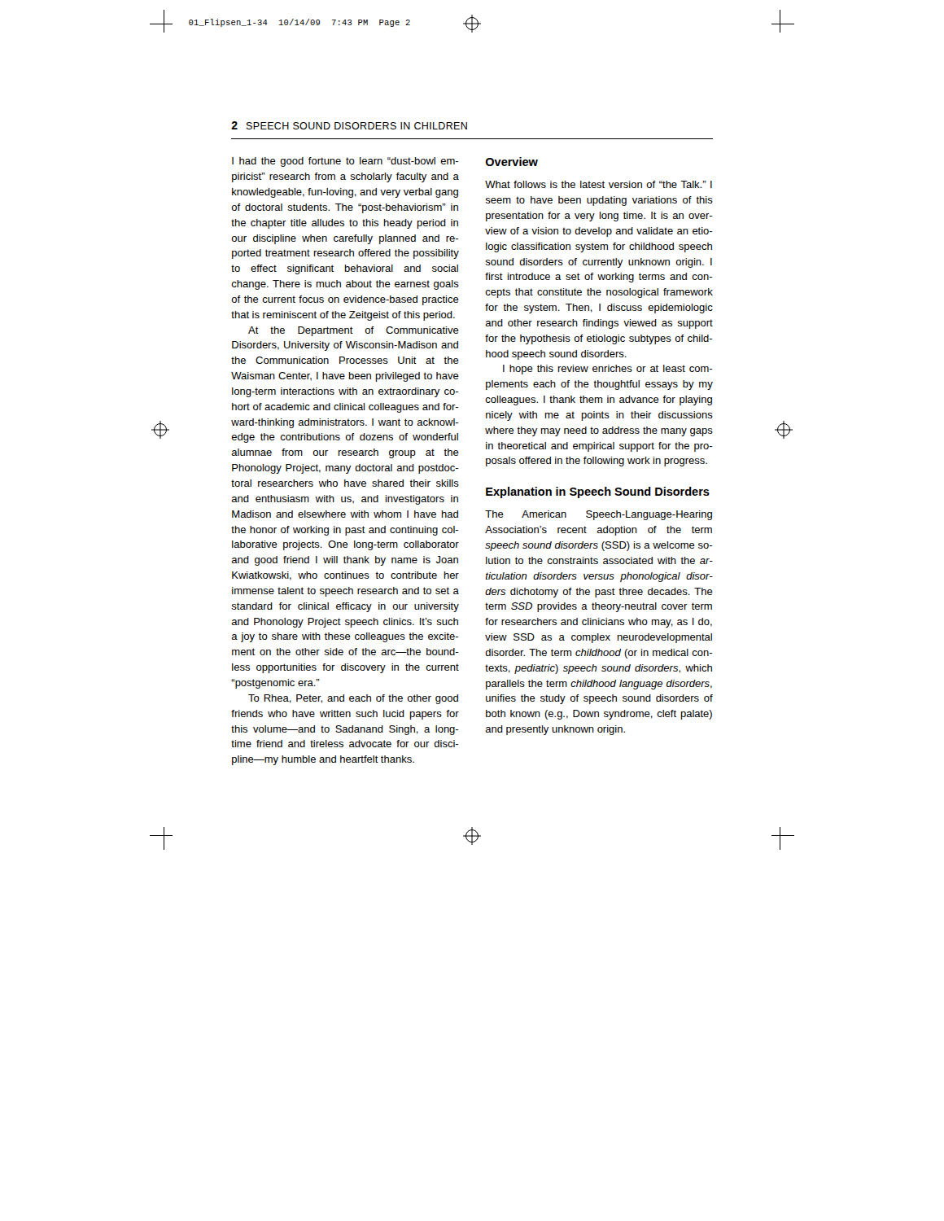01_Flipsen_1-34 10/14/09 7:43 PM Page 2
2 SPEECH SOUND DISORDERS IN CHILDREN
I had the good fortune to learn “dust-bowl empiricist” research from a scholarly faculty and a knowledgeable, fun-loving, and very verbal gang of doctoral students. The “post-behaviorism” in the chapter title alludes to this heady period in our discipline when carefully planned and reported treatment research offered the possibility to effect significant behavioral and social change. There is much about the earnest goals of the current focus on evidence-based practice that is reminiscent of the Zeitgeist of this period.
At the Department of Communicative Disorders, University of Wisconsin-Madison and the Communication Processes Unit at the Waisman Center, I have been privileged to have long-term interactions with an extraordinary cohort of academic and clinical colleagues and forward-thinking administrators. I want to acknowledge the contributions of dozens of wonderful alumnae from our research group at the Phonology Project, many doctoral and postdoctoral researchers who have shared their skills and enthusiasm with us, and investigators in Madison and elsewhere with whom I have had the honor of working in past and continuing collaborative projects. One long-term collaborator and good friend I will thank by name is Joan Kwiatkowski, who continues to contribute her immense talent to speech research and to set a standard for clinical efficacy in our university and Phonology Project speech clinics. It’s such a joy to share with these colleagues the excitement on the other side of the arc—the boundless opportunities for discovery in the current “postgenomic era.”
To Rhea, Peter, and each of the other good friends who have written such lucid papers for this volume—and to Sadanand Singh, a long-time friend and tireless advocate for our discipline—my humble and heartfelt thanks.
Overview
What follows is the latest version of “the Talk.” I seem to have been updating variations of this presentation for a very long time. It is an overview of a vision to develop and validate an etiologic classification system for childhood speech sound disorders of currently unknown origin. I first introduce a set of working terms and concepts that constitute the nosological framework for the system. Then, I discuss epidemiologic and other research findings viewed as support for the hypothesis of etiologic subtypes of childhood speech sound disorders.
I hope this review enriches or at least complements each of the thoughtful essays by my colleagues. I thank them in advance for playing nicely with me at points in their discussions where they may need to address the many gaps in theoretical and empirical support for the proposals offered in the following work in progress.
Explanation in Speech Sound Disorders
The American Speech-Language-Hearing Association’s recent adoption of the term speech sound disorders (SSD) is a welcome solution to the constraints associated with the articulation disorders versus phonological disorders dichotomy of the past three decades. The term SSD provides a theory-neutral cover term for researchers and clinicians who may, as I do, view SSD as a complex neurodevelopmental disorder. The term childhood (or in medical contexts, pediatric) speech sound disorders, which parallels the term childhood language disorders, unifies the study of speech sound disorders of both known (e.g., Down syndrome, cleft palate) and presently unknown origin.